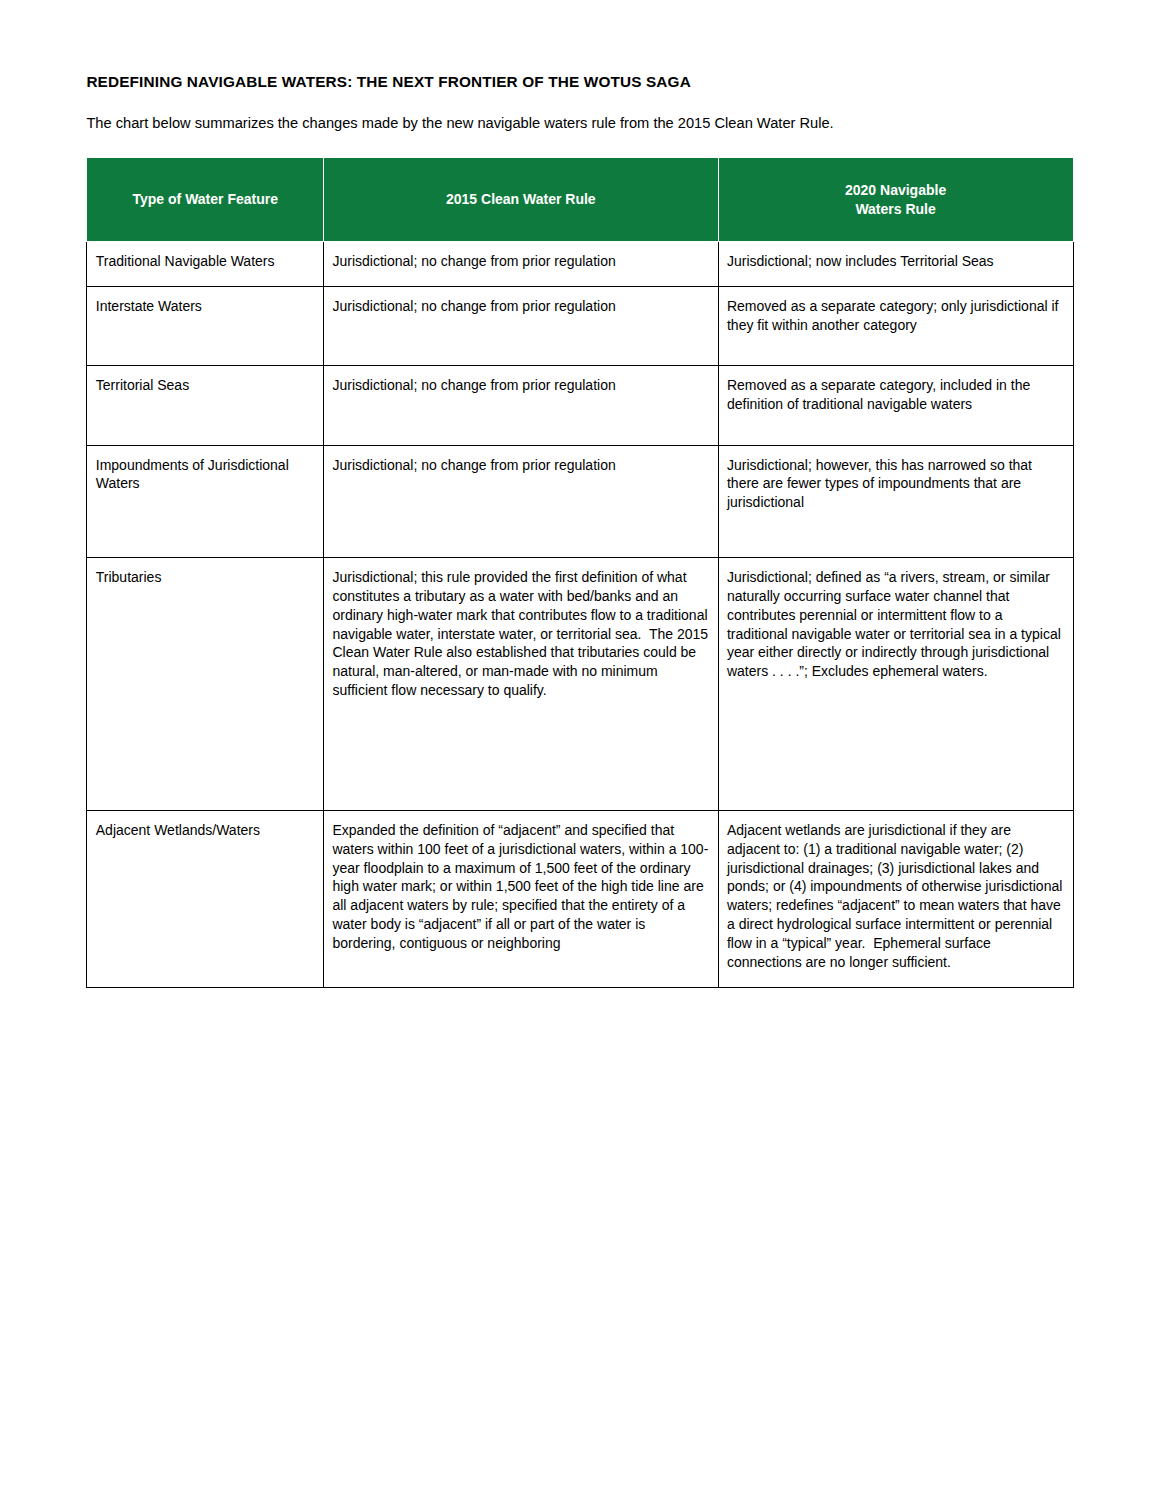Redefining Navigable Waters: The Next Frontier of the WOTUS Saga
The chart below summarizes the changes made by the new navigable waters rule from the 2015 Clean Water Rule.
| Type of Water Feature | 2015 Clean Water Rule | 2020 Navigable Waters Rule |
| --- | --- | --- |
| Traditional Navigable Waters | Jurisdictional; no change from prior regulation | Jurisdictional; now includes Territorial Seas |
| Interstate Waters | Jurisdictional; no change from prior regulation | Removed as a separate category; only jurisdictional if they fit within another category |
| Territorial Seas | Jurisdictional; no change from prior regulation | Removed as a separate category, included in the definition of traditional navigable waters |
| Impoundments of Jurisdictional Waters | Jurisdictional; no change from prior regulation | Jurisdictional; however, this has narrowed so that there are fewer types of impoundments that are jurisdictional |
| Tributaries | Jurisdictional; this rule provided the first definition of what constitutes a tributary as a water with bed/banks and an ordinary high-water mark that contributes flow to a traditional navigable water, interstate water, or territorial sea. The 2015 Clean Water Rule also established that tributaries could be natural, man-altered, or man-made with no minimum sufficient flow necessary to qualify. | Jurisdictional; defined as “a rivers, stream, or similar naturally occurring surface water channel that contributes perennial or intermittent flow to a traditional navigable water or territorial sea in a typical year either directly or indirectly through jurisdictional waters . . . .”; Excludes ephemeral waters. |
| Adjacent Wetlands/Waters | Expanded the definition of “adjacent” and specified that waters within 100 feet of a jurisdictional waters, within a 100-year floodplain to a maximum of 1,500 feet of the ordinary high water mark; or within 1,500 feet of the high tide line are all adjacent waters by rule; specified that the entirety of a water body is “adjacent” if all or part of the water is bordering, contiguous or neighboring | Adjacent wetlands are jurisdictional if they are adjacent to: (1) a traditional navigable water; (2) jurisdictional drainages; (3) jurisdictional lakes and ponds; or (4) impoundments of otherwise jurisdictional waters; redefines “adjacent” to mean waters that have a direct hydrological surface intermittent or perennial flow in a “typical” year. Ephemeral surface connections are no longer sufficient. |